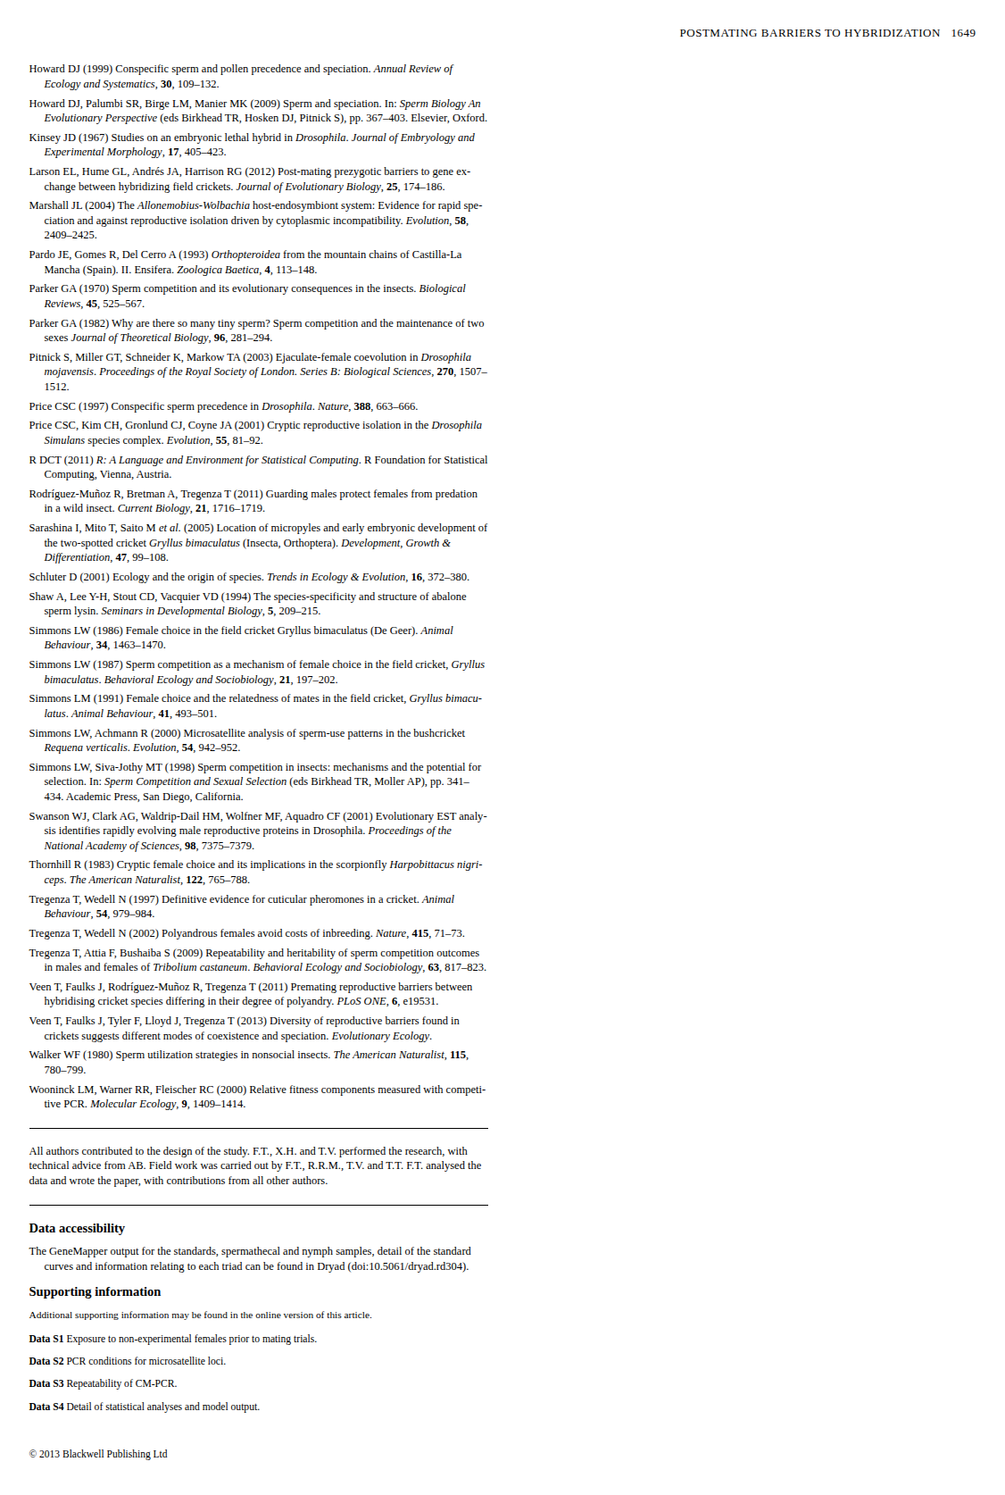POSTMATING BARRIERS TO HYBRIDIZATION 1649
Howard DJ (1999) Conspecific sperm and pollen precedence and speciation. Annual Review of Ecology and Systematics, 30, 109–132.
Howard DJ, Palumbi SR, Birge LM, Manier MK (2009) Sperm and speciation. In: Sperm Biology An Evolutionary Perspective (eds Birkhead TR, Hosken DJ, Pitnick S), pp. 367–403. Elsevier, Oxford.
Kinsey JD (1967) Studies on an embryonic lethal hybrid in Drosophila. Journal of Embryology and Experimental Morphology, 17, 405–423.
Larson EL, Hume GL, Andrés JA, Harrison RG (2012) Post-mating prezygotic barriers to gene exchange between hybridizing field crickets. Journal of Evolutionary Biology, 25, 174–186.
Marshall JL (2004) The Allonemobius-Wolbachia host-endosymbiont system: Evidence for rapid speciation and against reproductive isolation driven by cytoplasmic incompatibility. Evolution, 58, 2409–2425.
Pardo JE, Gomes R, Del Cerro A (1993) Orthopteroidea from the mountain chains of Castilla-La Mancha (Spain). II. Ensifera. Zoologica Baetica, 4, 113–148.
Parker GA (1970) Sperm competition and its evolutionary consequences in the insects. Biological Reviews, 45, 525–567.
Parker GA (1982) Why are there so many tiny sperm? Sperm competition and the maintenance of two sexes Journal of Theoretical Biology, 96, 281–294.
Pitnick S, Miller GT, Schneider K, Markow TA (2003) Ejaculate-female coevolution in Drosophila mojavensis. Proceedings of the Royal Society of London. Series B: Biological Sciences, 270, 1507–1512.
Price CSC (1997) Conspecific sperm precedence in Drosophila. Nature, 388, 663–666.
Price CSC, Kim CH, Gronlund CJ, Coyne JA (2001) Cryptic reproductive isolation in the Drosophila Simulans species complex. Evolution, 55, 81–92.
R DCT (2011) R: A Language and Environment for Statistical Computing. R Foundation for Statistical Computing, Vienna, Austria.
Rodríguez-Muñoz R, Bretman A, Tregenza T (2011) Guarding males protect females from predation in a wild insect. Current Biology, 21, 1716–1719.
Sarashina I, Mito T, Saito M et al. (2005) Location of micropyles and early embryonic development of the two-spotted cricket Gryllus bimaculatus (Insecta, Orthoptera). Development, Growth & Differentiation, 47, 99–108.
Schluter D (2001) Ecology and the origin of species. Trends in Ecology & Evolution, 16, 372–380.
Shaw A, Lee Y-H, Stout CD, Vacquier VD (1994) The species-specificity and structure of abalone sperm lysin. Seminars in Developmental Biology, 5, 209–215.
Simmons LW (1986) Female choice in the field cricket Gryllus bimaculatus (De Geer). Animal Behaviour, 34, 1463–1470.
Simmons LW (1987) Sperm competition as a mechanism of female choice in the field cricket, Gryllus bimaculatus. Behavioral Ecology and Sociobiology, 21, 197–202.
Simmons LM (1991) Female choice and the relatedness of mates in the field cricket, Gryllus bimaculatus. Animal Behaviour, 41, 493–501.
Simmons LW, Achmann R (2000) Microsatellite analysis of sperm-use patterns in the bushcricket Requena verticalis. Evolution, 54, 942–952.
Simmons LW, Siva-Jothy MT (1998) Sperm competition in insects: mechanisms and the potential for selection. In: Sperm Competition and Sexual Selection (eds Birkhead TR, Moller AP), pp. 341–434. Academic Press, San Diego, California.
Swanson WJ, Clark AG, Waldrip-Dail HM, Wolfner MF, Aquadro CF (2001) Evolutionary EST analysis identifies rapidly evolving male reproductive proteins in Drosophila. Proceedings of the National Academy of Sciences, 98, 7375–7379.
Thornhill R (1983) Cryptic female choice and its implications in the scorpionfly Harpobittacus nigriceps. The American Naturalist, 122, 765–788.
Tregenza T, Wedell N (1997) Definitive evidence for cuticular pheromones in a cricket. Animal Behaviour, 54, 979–984.
Tregenza T, Wedell N (2002) Polyandrous females avoid costs of inbreeding. Nature, 415, 71–73.
Tregenza T, Attia F, Bushaiba S (2009) Repeatability and heritability of sperm competition outcomes in males and females of Tribolium castaneum. Behavioral Ecology and Sociobiology, 63, 817–823.
Veen T, Faulks J, Rodríguez-Muñoz R, Tregenza T (2011) Premating reproductive barriers between hybridising cricket species differing in their degree of polyandry. PLoS ONE, 6, e19531.
Veen T, Faulks J, Tyler F, Lloyd J, Tregenza T (2013) Diversity of reproductive barriers found in crickets suggests different modes of coexistence and speciation. Evolutionary Ecology.
Walker WF (1980) Sperm utilization strategies in nonsocial insects. The American Naturalist, 115, 780–799.
Wooninck LM, Warner RR, Fleischer RC (2000) Relative fitness components measured with competitive PCR. Molecular Ecology, 9, 1409–1414.
All authors contributed to the design of the study. F.T., X.H. and T.V. performed the research, with technical advice from AB. Field work was carried out by F.T., R.R.M., T.V. and T.T. F.T. analysed the data and wrote the paper, with contributions from all other authors.
Data accessibility
The GeneMapper output for the standards, spermathecal and nymph samples, detail of the standard curves and information relating to each triad can be found in Dryad (doi:10.5061/dryad.rd304).
Supporting information
Additional supporting information may be found in the online version of this article.
Data S1 Exposure to non-experimental females prior to mating trials.
Data S2 PCR conditions for microsatellite loci.
Data S3 Repeatability of CM-PCR.
Data S4 Detail of statistical analyses and model output.
© 2013 Blackwell Publishing Ltd